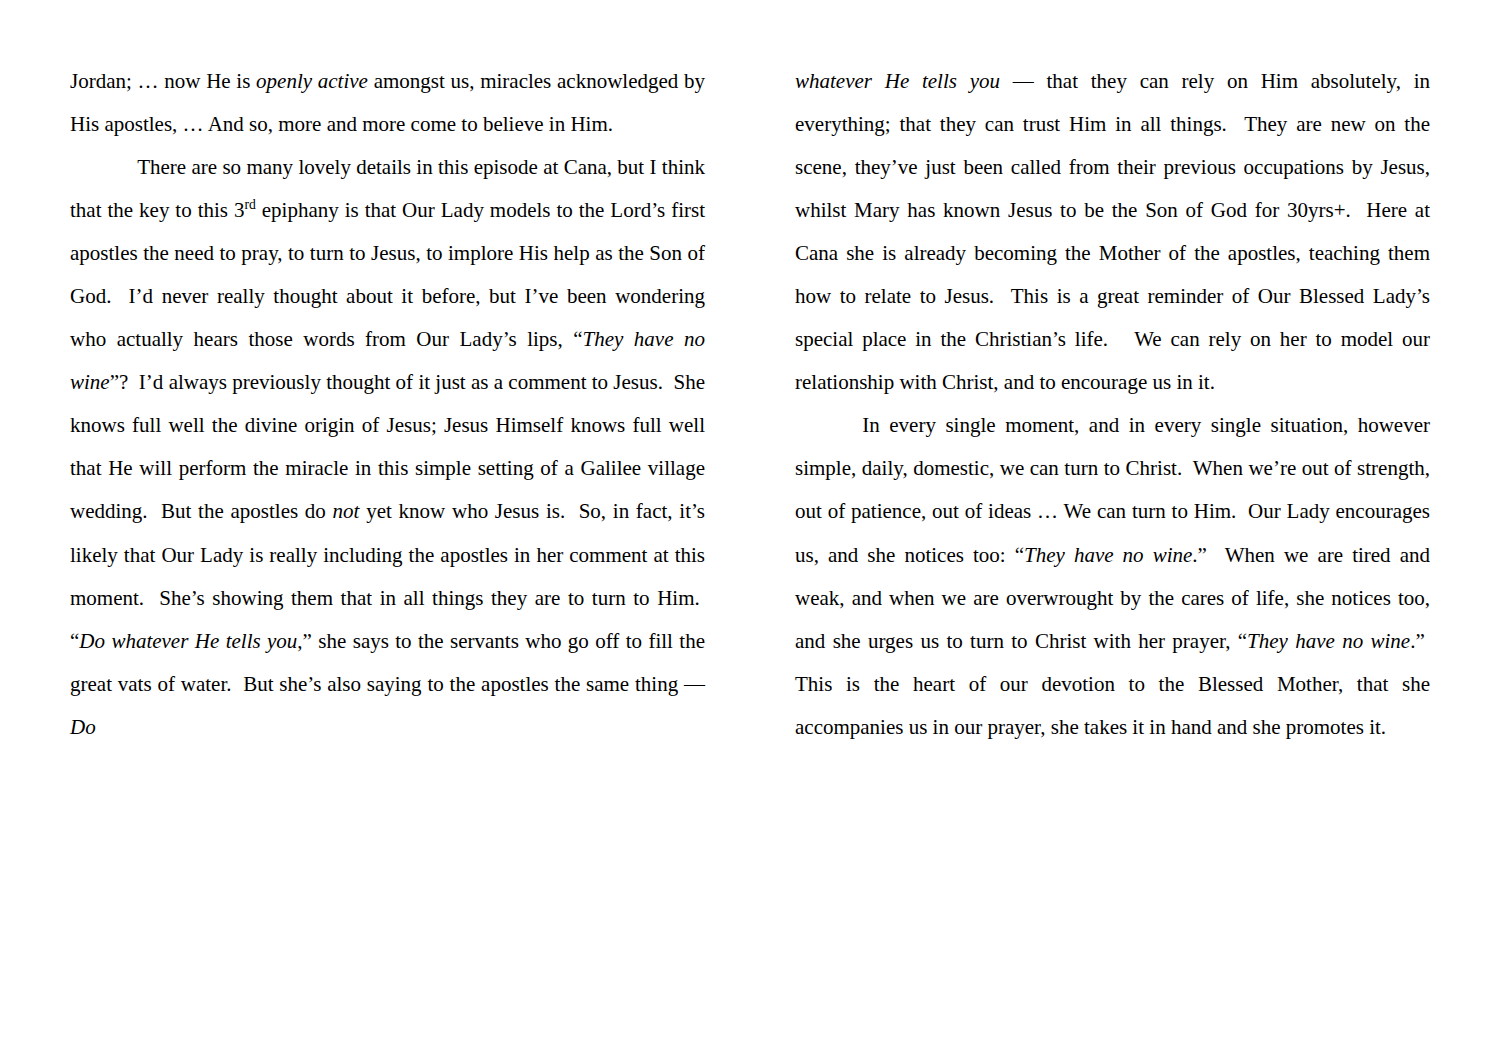Jordan; … now He is openly active amongst us, miracles acknowledged by His apostles, … And so, more and more come to believe in Him.
There are so many lovely details in this episode at Cana, but I think that the key to this 3rd epiphany is that Our Lady models to the Lord’s first apostles the need to pray, to turn to Jesus, to implore His help as the Son of God. I’d never really thought about it before, but I’ve been wondering who actually hears those words from Our Lady’s lips, “They have no wine”? I’d always previously thought of it just as a comment to Jesus. She knows full well the divine origin of Jesus; Jesus Himself knows full well that He will perform the miracle in this simple setting of a Galilee village wedding. But the apostles do not yet know who Jesus is. So, in fact, it’s likely that Our Lady is really including the apostles in her comment at this moment. She’s showing them that in all things they are to turn to Him. “Do whatever He tells you,” she says to the servants who go off to fill the great vats of water. But she’s also saying to the apostles the same thing — Do
whatever He tells you — that they can rely on Him absolutely, in everything; that they can trust Him in all things. They are new on the scene, they’ve just been called from their previous occupations by Jesus, whilst Mary has known Jesus to be the Son of God for 30yrs+. Here at Cana she is already becoming the Mother of the apostles, teaching them how to relate to Jesus. This is a great reminder of Our Blessed Lady’s special place in the Christian’s life. We can rely on her to model our relationship with Christ, and to encourage us in it.
In every single moment, and in every single situation, however simple, daily, domestic, we can turn to Christ. When we’re out of strength, out of patience, out of ideas … We can turn to Him. Our Lady encourages us, and she notices too: “They have no wine.” When we are tired and weak, and when we are overwrought by the cares of life, she notices too, and she urges us to turn to Christ with her prayer, “They have no wine.” This is the heart of our devotion to the Blessed Mother, that she accompanies us in our prayer, she takes it in hand and she promotes it.